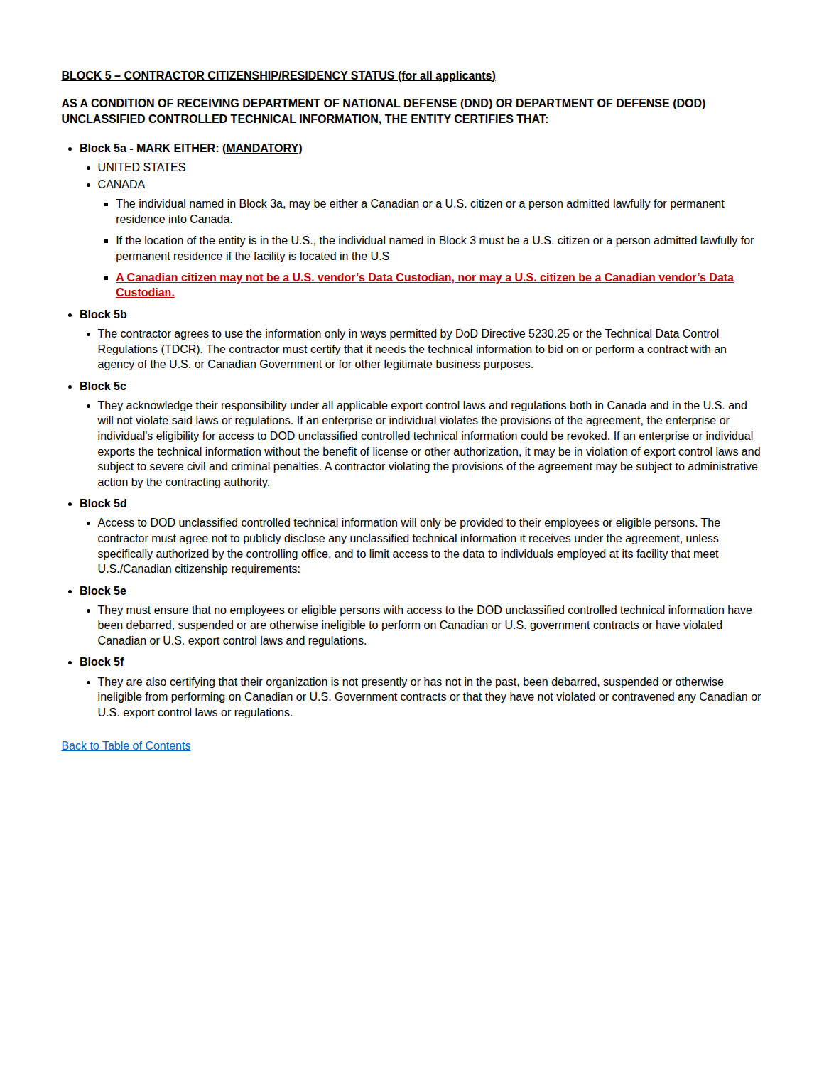BLOCK 5 – CONTRACTOR CITIZENSHIP/RESIDENCY STATUS (for all applicants)
AS A CONDITION OF RECEIVING DEPARTMENT OF NATIONAL DEFENSE (DND) OR DEPARTMENT OF DEFENSE (DOD) UNCLASSIFIED CONTROLLED TECHNICAL INFORMATION, THE ENTITY CERTIFIES THAT:
Block 5a - MARK EITHER: (MANDATORY)
UNITED STATES
CANADA
The individual named in Block 3a, may be either a Canadian or a U.S. citizen or a person admitted lawfully for permanent residence into Canada.
If the location of the entity is in the U.S., the individual named in Block 3 must be a U.S. citizen or a person admitted lawfully for permanent residence if the facility is located in the U.S
A Canadian citizen may not be a U.S. vendor’s Data Custodian, nor may a U.S. citizen be a Canadian vendor’s Data Custodian.
Block 5b
The contractor agrees to use the information only in ways permitted by DoD Directive 5230.25 or the Technical Data Control Regulations (TDCR). The contractor must certify that it needs the technical information to bid on or perform a contract with an agency of the U.S. or Canadian Government or for other legitimate business purposes.
Block 5c
They acknowledge their responsibility under all applicable export control laws and regulations both in Canada and in the U.S. and will not violate said laws or regulations. If an enterprise or individual violates the provisions of the agreement, the enterprise or individual's eligibility for access to DOD unclassified controlled technical information could be revoked. If an enterprise or individual exports the technical information without the benefit of license or other authorization, it may be in violation of export control laws and subject to severe civil and criminal penalties. A contractor violating the provisions of the agreement may be subject to administrative action by the contracting authority.
Block 5d
Access to DOD unclassified controlled technical information will only be provided to their employees or eligible persons. The contractor must agree not to publicly disclose any unclassified technical information it receives under the agreement, unless specifically authorized by the controlling office, and to limit access to the data to individuals employed at its facility that meet U.S./Canadian citizenship requirements:
Block 5e
They must ensure that no employees or eligible persons with access to the DOD unclassified controlled technical information have been debarred, suspended or are otherwise ineligible to perform on Canadian or U.S. government contracts or have violated Canadian or U.S. export control laws and regulations.
Block 5f
They are also certifying that their organization is not presently or has not in the past, been debarred, suspended or otherwise ineligible from performing on Canadian or U.S. Government contracts or that they have not violated or contravened any Canadian or U.S. export control laws or regulations.
Back to Table of Contents